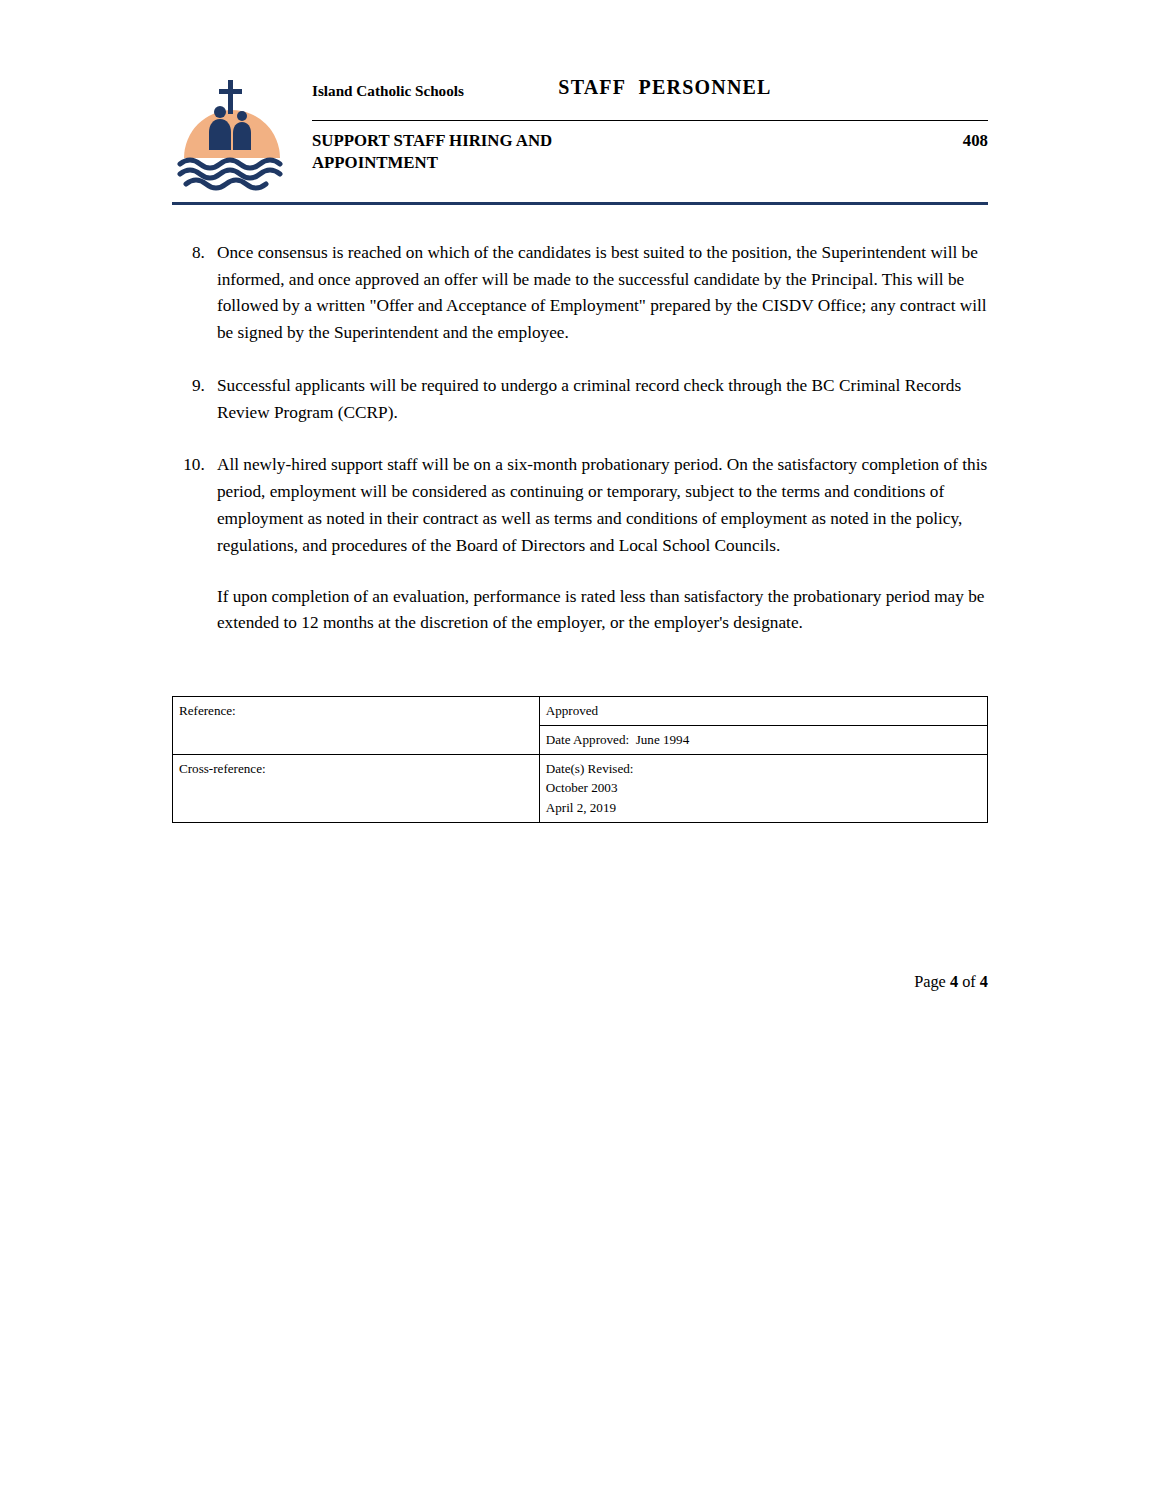STAFF PERSONNEL
Island Catholic Schools
SUPPORT STAFF HIRING AND
APPOINTMENT 408
8. Once consensus is reached on which of the candidates is best suited to the position, the Superintendent will be informed, and once approved an offer will be made to the successful candidate by the Principal. This will be followed by a written "Offer and Acceptance of Employment" prepared by the CISDV Office; any contract will be signed by the Superintendent and the employee.
9. Successful applicants will be required to undergo a criminal record check through the BC Criminal Records Review Program (CCRP).
10. All newly-hired support staff will be on a six-month probationary period. On the satisfactory completion of this period, employment will be considered as continuing or temporary, subject to the terms and conditions of employment as noted in their contract as well as terms and conditions of employment as noted in the policy, regulations, and procedures of the Board of Directors and Local School Councils.
If upon completion of an evaluation, performance is rated less than satisfactory the probationary period may be extended to 12 months at the discretion of the employer, or the employer's designate.
| Reference: | Approved |
| Date Approved: June 1994 |
| Cross-reference: | Date(s) Revised: October 2003 April 2, 2019 |
Page 4 of 4